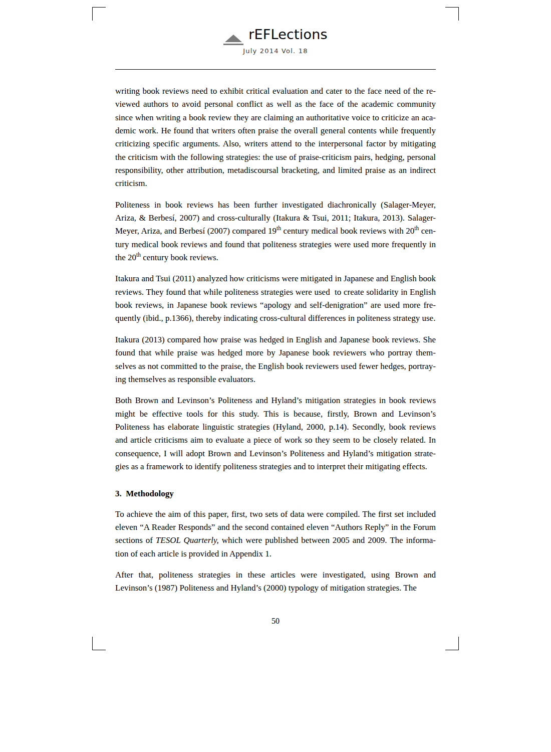rEFLections
July 2014 Vol. 18
writing book reviews need to exhibit critical evaluation and cater to the face need of the reviewed authors to avoid personal conflict as well as the face of the academic community since when writing a book review they are claiming an authoritative voice to criticize an academic work. He found that writers often praise the overall general contents while frequently criticizing specific arguments. Also, writers attend to the interpersonal factor by mitigating the criticism with the following strategies: the use of praise-criticism pairs, hedging, personal responsibility, other attribution, metadiscoursal bracketing, and limited praise as an indirect criticism.
Politeness in book reviews has been further investigated diachronically (Salager-Meyer, Ariza, & Berbesí, 2007) and cross-culturally (Itakura & Tsui, 2011; Itakura, 2013). Salager-Meyer, Ariza, and Berbesí (2007) compared 19th century medical book reviews with 20th century medical book reviews and found that politeness strategies were used more frequently in the 20th century book reviews.
Itakura and Tsui (2011) analyzed how criticisms were mitigated in Japanese and English book reviews. They found that while politeness strategies were used to create solidarity in English book reviews, in Japanese book reviews “apology and self-denigration” are used more frequently (ibid., p.1366), thereby indicating cross-cultural differences in politeness strategy use.
Itakura (2013) compared how praise was hedged in English and Japanese book reviews. She found that while praise was hedged more by Japanese book reviewers who portray themselves as not committed to the praise, the English book reviewers used fewer hedges, portraying themselves as responsible evaluators.
Both Brown and Levinson’s Politeness and Hyland’s mitigation strategies in book reviews might be effective tools for this study. This is because, firstly, Brown and Levinson’s Politeness has elaborate linguistic strategies (Hyland, 2000, p.14). Secondly, book reviews and article criticisms aim to evaluate a piece of work so they seem to be closely related. In consequence, I will adopt Brown and Levinson’s Politeness and Hyland’s mitigation strategies as a framework to identify politeness strategies and to interpret their mitigating effects.
3. Methodology
To achieve the aim of this paper, first, two sets of data were compiled. The first set included eleven “A Reader Responds” and the second contained eleven “Authors Reply” in the Forum sections of TESOL Quarterly, which were published between 2005 and 2009. The information of each article is provided in Appendix 1.
After that, politeness strategies in these articles were investigated, using Brown and Levinson’s (1987) Politeness and Hyland’s (2000) typology of mitigation strategies. The
50